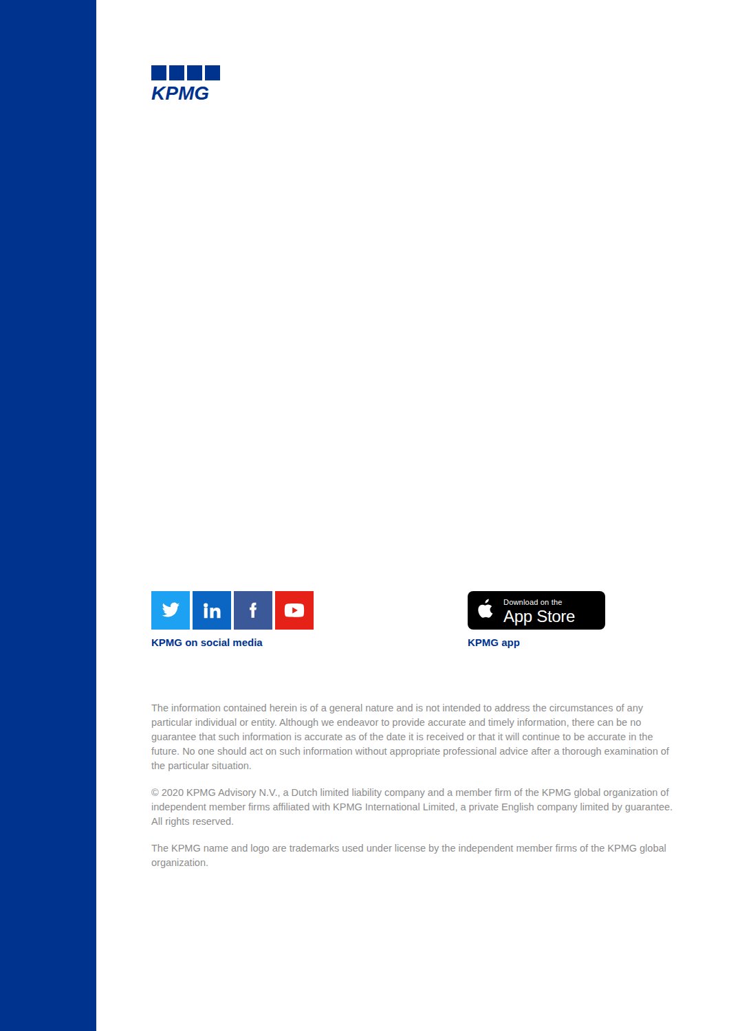KPMG
KPMG on social media
Download on the
App Store
KPMG app
The information contained herein is of a general nature and is not intended to address the circumstances of any particular individual or entity. Although we endeavor to provide accurate and timely information, there can be no guarantee that such information is accurate as of the date it is received or that it will continue to be accurate in the future. No one should act on such information without appropriate professional advice after a thorough examination of the particular situation.
© 2020 KPMG Advisory N.V., a Dutch limited liability company and a member firm of the KPMG global organization of independent member firms affiliated with KPMG International Limited, a private English company limited by guarantee. All rights reserved.
The KPMG name and logo are trademarks used under license by the independent member firms of the KPMG global organization.